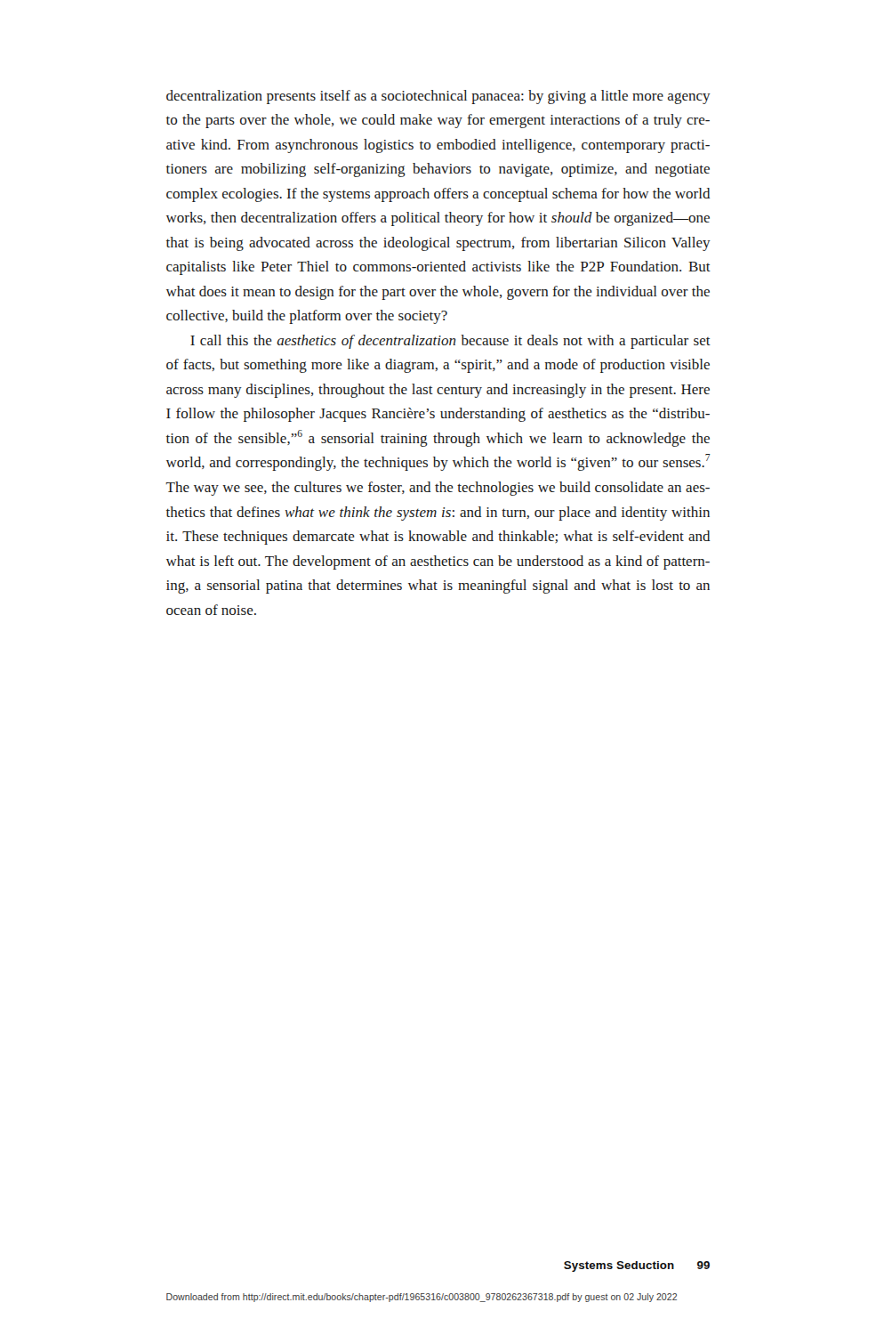decentralization presents itself as a sociotechnical panacea: by giving a little more agency to the parts over the whole, we could make way for emergent interactions of a truly creative kind. From asynchronous logistics to embodied intelligence, contemporary practitioners are mobilizing self-organizing behaviors to navigate, optimize, and negotiate complex ecologies. If the systems approach offers a conceptual schema for how the world works, then decentralization offers a political theory for how it should be organized—one that is being advocated across the ideological spectrum, from libertarian Silicon Valley capitalists like Peter Thiel to commons-oriented activists like the P2P Foundation. But what does it mean to design for the part over the whole, govern for the individual over the collective, build the platform over the society?
I call this the aesthetics of decentralization because it deals not with a particular set of facts, but something more like a diagram, a “spirit,” and a mode of production visible across many disciplines, throughout the last century and increasingly in the present. Here I follow the philosopher Jacques Rancière’s understanding of aesthetics as the “distribution of the sensible,”6 a sensorial training through which we learn to acknowledge the world, and correspondingly, the techniques by which the world is “given” to our senses.7 The way we see, the cultures we foster, and the technologies we build consolidate an aesthetics that defines what we think the system is: and in turn, our place and identity within it. These techniques demarcate what is knowable and thinkable; what is self-evident and what is left out. The development of an aesthetics can be understood as a kind of patterning, a sensorial patina that determines what is meaningful signal and what is lost to an ocean of noise.
Systems Seduction99
Downloaded from http://direct.mit.edu/books/chapter-pdf/1965316/c003800_9780262367318.pdf by guest on 02 July 2022